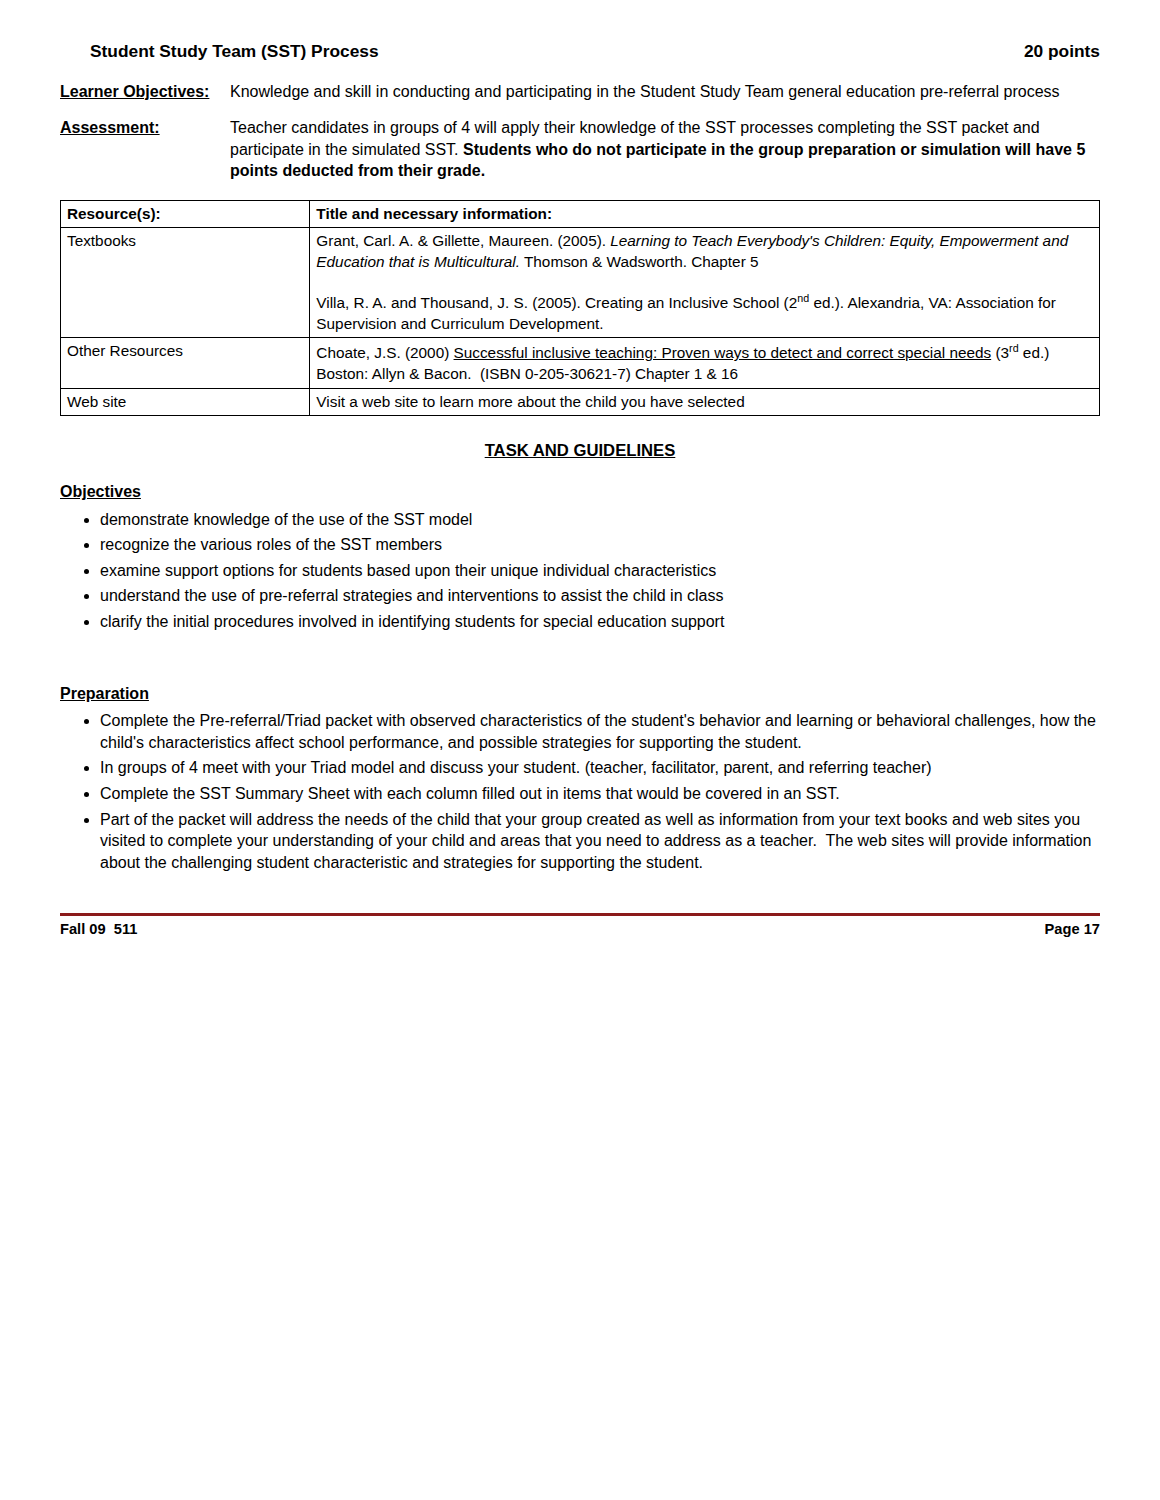Student Study Team (SST) Process 20 points
Learner Objectives:
Knowledge and skill in conducting and participating in the Student Study Team general education pre-referral process
Assessment:
Teacher candidates in groups of 4 will apply their knowledge of the SST processes completing the SST packet and participate in the simulated SST. Students who do not participate in the group preparation or simulation will have 5 points deducted from their grade.
| Resource(s): | Title and necessary information: |
| --- | --- |
| Textbooks | Grant, Carl. A. & Gillette, Maureen. (2005). Learning to Teach Everybody's Children: Equity, Empowerment and Education that is Multicultural. Thomson & Wadsworth. Chapter 5 Villa, R. A. and Thousand, J. S. (2005). Creating an Inclusive School (2 nd ed.). Alexandria, VA: Association for Supervision and Curriculum Development. |
| Other Resources | Choate, J.S. (2000) Successful inclusive teaching: Proven ways to detect and correct special needs (3 rd ed.) Boston: Allyn & Bacon. (ISBN 0-205-30621-7) Chapter 1 & 16 |
| Web site | Visit a web site to learn more about the child you have selected |
TASK AND GUIDELINES
Objectives
demonstrate knowledge of the use of the SST model
recognize the various roles of the SST members
examine support options for students based upon their unique individual characteristics
understand the use of pre-referral strategies and interventions to assist the child in class
clarify the initial procedures involved in identifying students for special education support
Preparation
Complete the Pre-referral/Triad packet with observed characteristics of the student's behavior and learning or behavioral challenges, how the child's characteristics affect school performance, and possible strategies for supporting the student.
In groups of 4 meet with your Triad model and discuss your student. (teacher, facilitator, parent, and referring teacher)
Complete the SST Summary Sheet with each column filled out in items that would be covered in an SST.
Part of the packet will address the needs of the child that your group created as well as information from your text books and web sites you visited to complete your understanding of your child and areas that you need to address as a teacher. The web sites will provide information about the challenging student characteristic and strategies for supporting the student.
Fall 09 511 Page 17